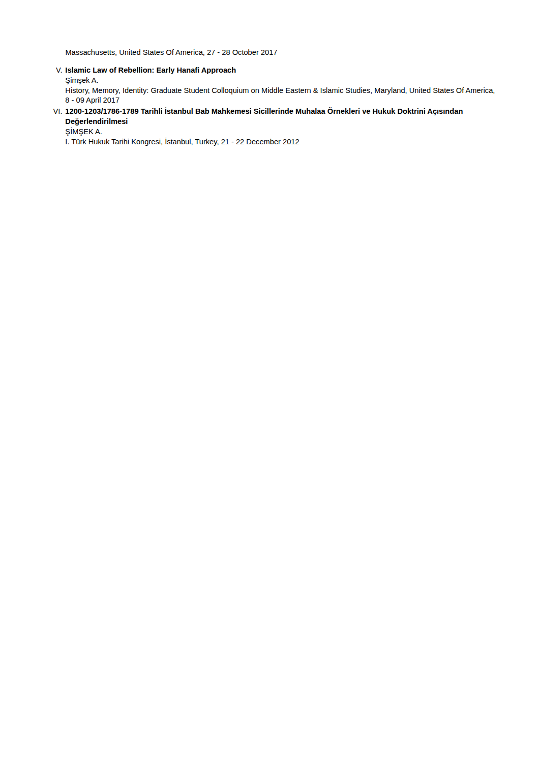Massachusetts, United States Of America, 27 - 28 October 2017
V.
Islamic Law of Rebellion: Early Hanafi Approach
Şimşek A.
History, Memory, Identity: Graduate Student Colloquium on Middle Eastern & Islamic Studies, Maryland, United States Of America, 8 - 09 April 2017
VI.
1200-1203/1786-1789 Tarihli İstanbul Bab Mahkemesi Sicillerinde Muhalaa Örnekleri ve Hukuk Doktrini Açısından Değerlendirilmesi
ŞİMŞEK A.
I. Türk Hukuk Tarihi Kongresi, İstanbul, Turkey, 21 - 22 December 2012